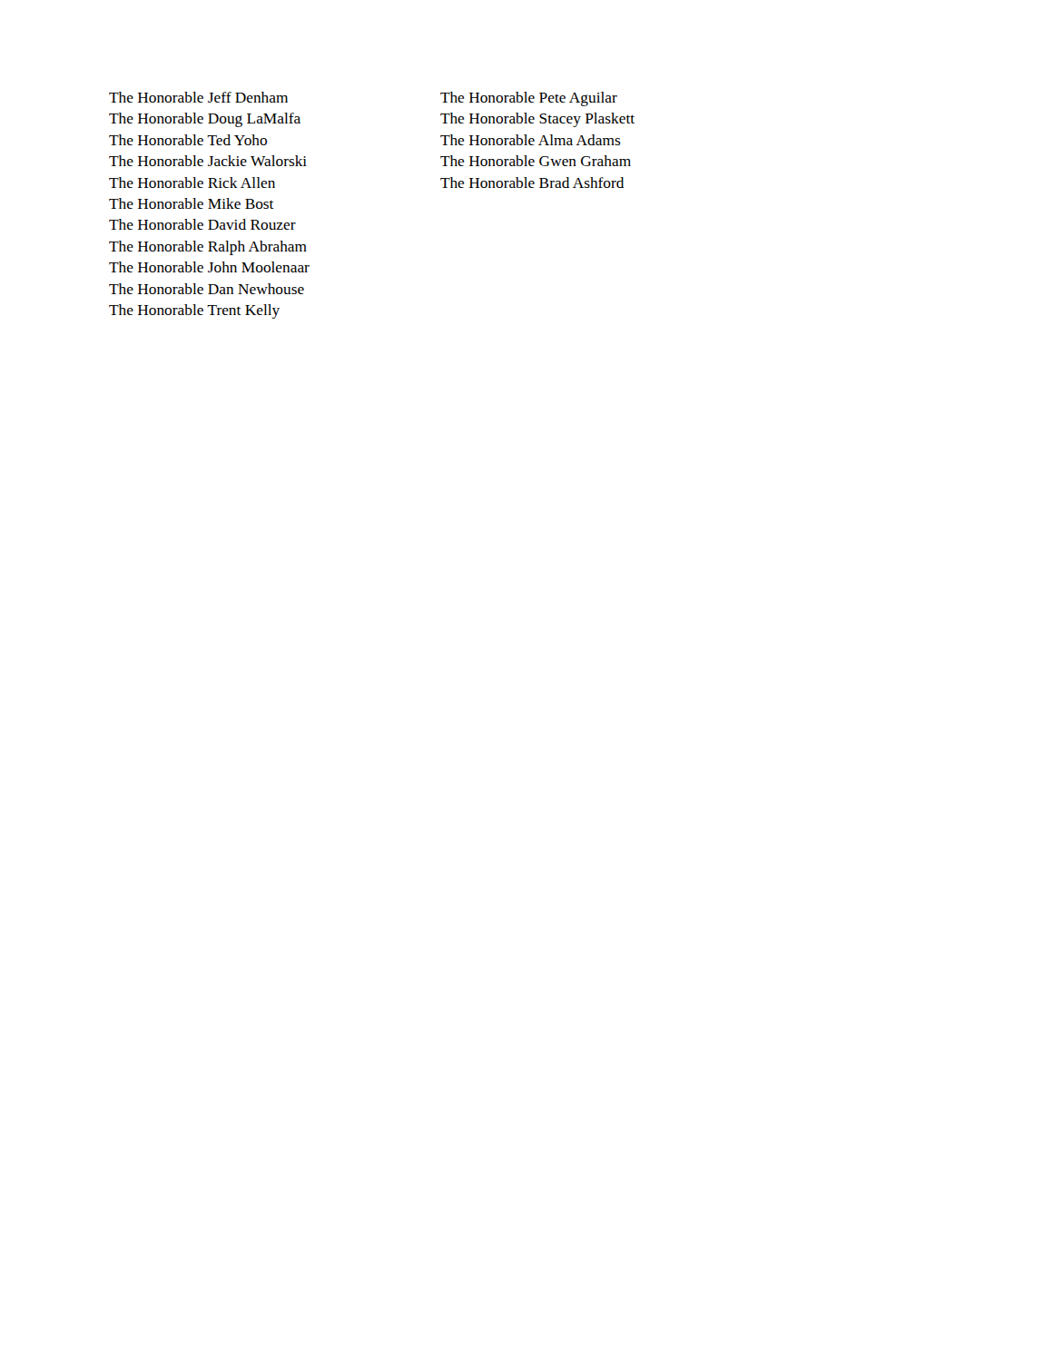The Honorable Jeff Denham
The Honorable Doug LaMalfa
The Honorable Ted Yoho
The Honorable Jackie Walorski
The Honorable Rick Allen
The Honorable Mike Bost
The Honorable David Rouzer
The Honorable Ralph Abraham
The Honorable John Moolenaar
The Honorable Dan Newhouse
The Honorable Trent Kelly
The Honorable Pete Aguilar
The Honorable Stacey Plaskett
The Honorable Alma Adams
The Honorable Gwen Graham
The Honorable Brad Ashford